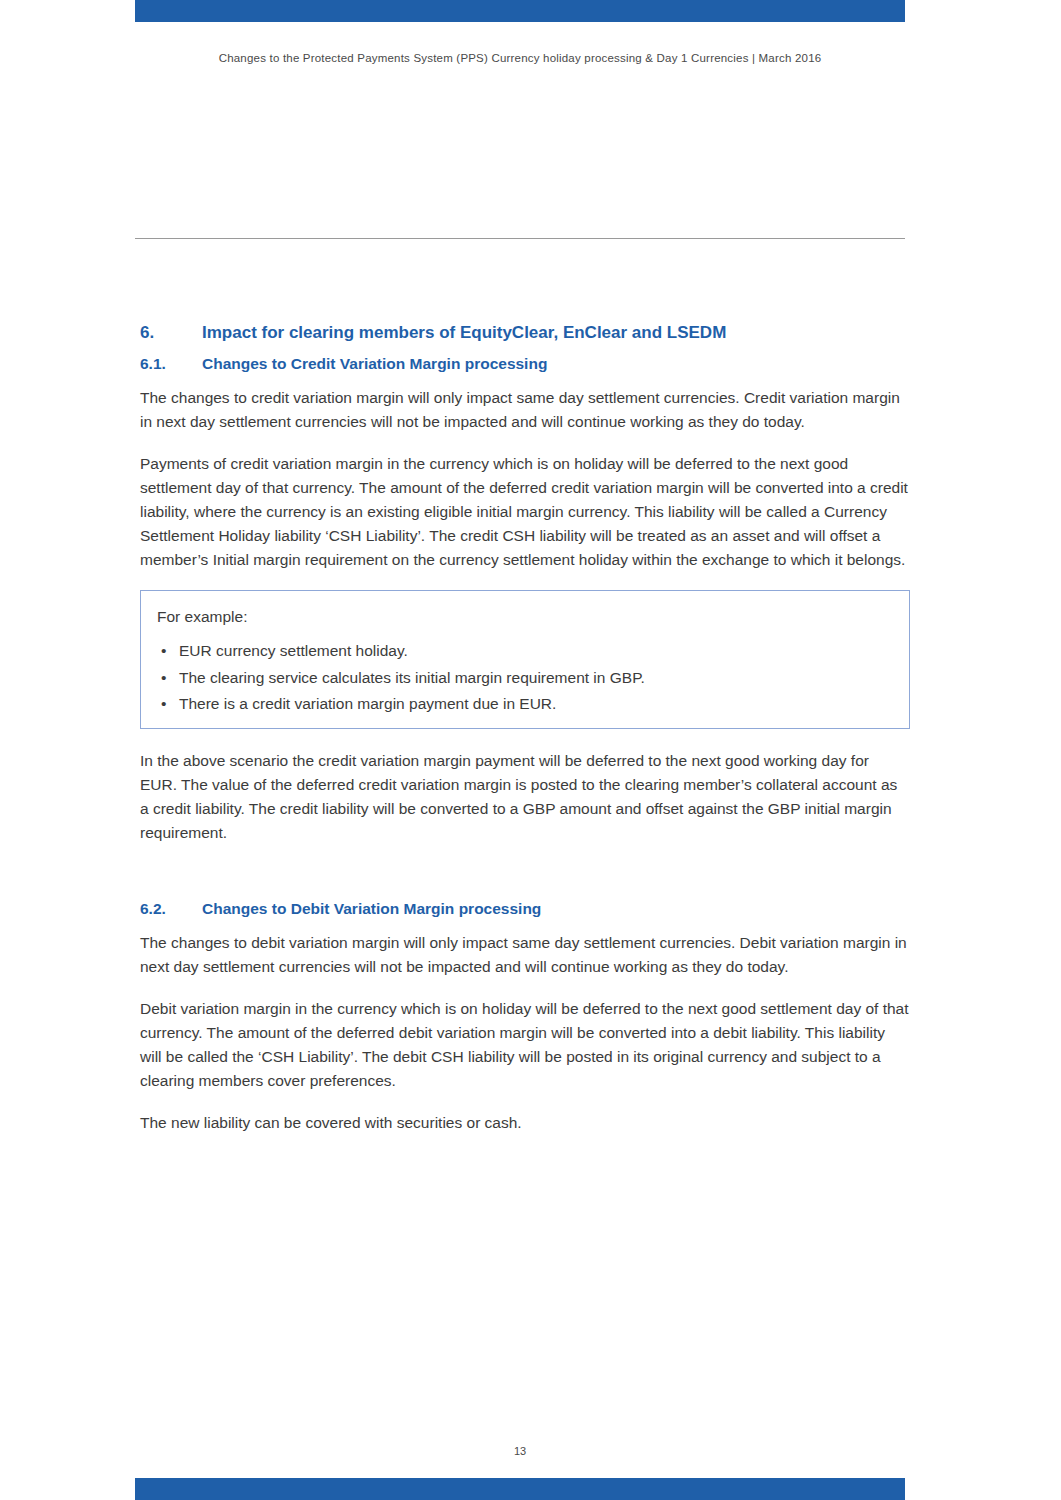Changes to the Protected Payments System (PPS) Currency holiday processing & Day 1 Currencies | March 2016
6. Impact for clearing members of EquityClear, EnClear and LSEDM
6.1. Changes to Credit Variation Margin processing
The changes to credit variation margin will only impact same day settlement currencies. Credit variation margin in next day settlement currencies will not be impacted and will continue working as they do today.
Payments of credit variation margin in the currency which is on holiday will be deferred to the next good settlement day of that currency. The amount of the deferred credit variation margin will be converted into a credit liability, where the currency is an existing eligible initial margin currency. This liability will be called a Currency Settlement Holiday liability ‘CSH Liability’. The credit CSH liability will be treated as an asset and will offset a member’s Initial margin requirement on the currency settlement holiday within the exchange to which it belongs.
For example:
EUR currency settlement holiday.
The clearing service calculates its initial margin requirement in GBP.
There is a credit variation margin payment due in EUR.
In the above scenario the credit variation margin payment will be deferred to the next good working day for EUR. The value of the deferred credit variation margin is posted to the clearing member’s collateral account as a credit liability. The credit liability will be converted to a GBP amount and offset against the GBP initial margin requirement.
6.2. Changes to Debit Variation Margin processing
The changes to debit variation margin will only impact same day settlement currencies. Debit variation margin in next day settlement currencies will not be impacted and will continue working as they do today.
Debit variation margin in the currency which is on holiday will be deferred to the next good settlement day of that currency. The amount of the deferred debit variation margin will be converted into a debit liability. This liability will be called the ‘CSH Liability’. The debit CSH liability will be posted in its original currency and subject to a clearing members cover preferences.
The new liability can be covered with securities or cash.
13